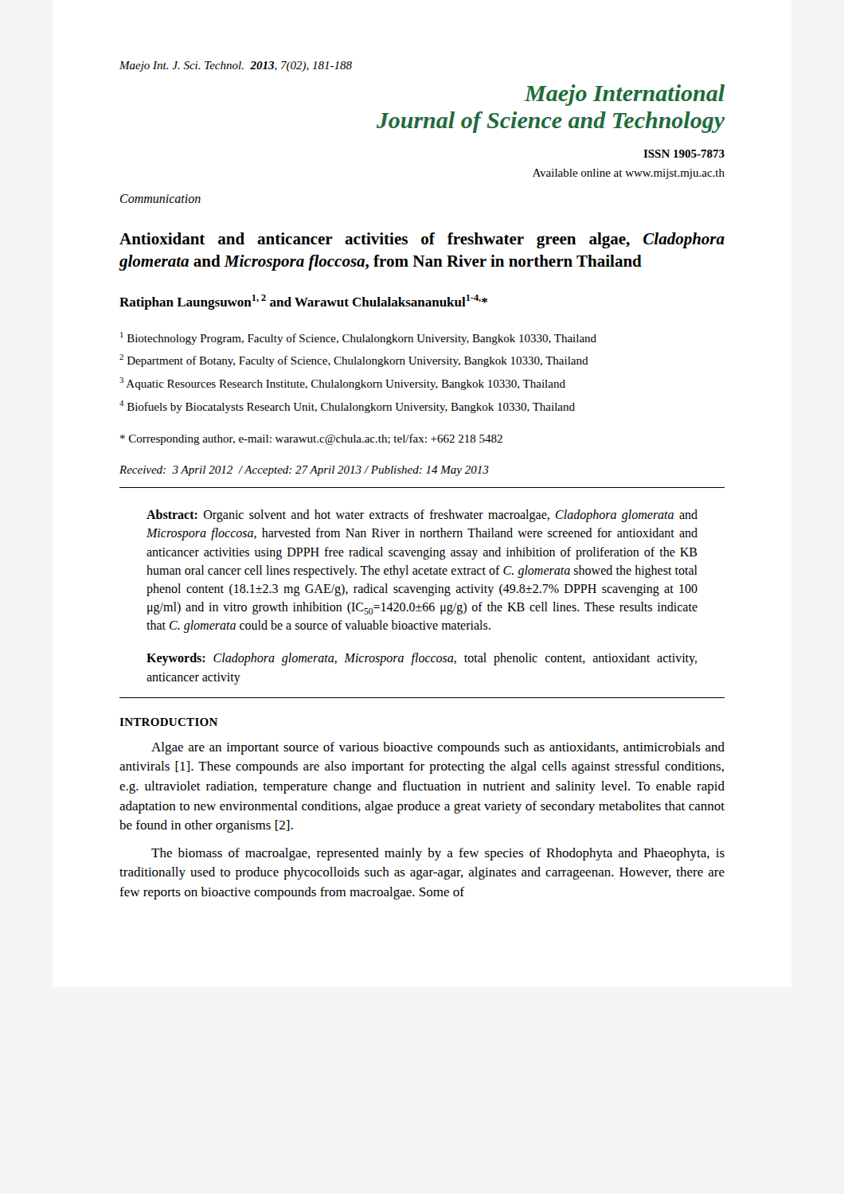Maejo Int. J. Sci. Technol. 2013, 7(02), 181-188
Maejo International
Journal of Science and Technology
ISSN 1905-7873
Available online at www.mijst.mju.ac.th
Communication
Antioxidant and anticancer activities of freshwater green algae, Cladophora glomerata and Microspora floccosa, from Nan River in northern Thailand
Ratiphan Laungsuwon1, 2 and Warawut Chulalaksananukul1-4,*
1 Biotechnology Program, Faculty of Science, Chulalongkorn University, Bangkok 10330, Thailand
2 Department of Botany, Faculty of Science, Chulalongkorn University, Bangkok 10330, Thailand
3 Aquatic Resources Research Institute, Chulalongkorn University, Bangkok 10330, Thailand
4 Biofuels by Biocatalysts Research Unit, Chulalongkorn University, Bangkok 10330, Thailand
* Corresponding author, e-mail: warawut.c@chula.ac.th; tel/fax: +662 218 5482
Received: 3 April 2012 / Accepted: 27 April 2013 / Published: 14 May 2013
Abstract: Organic solvent and hot water extracts of freshwater macroalgae, Cladophora glomerata and Microspora floccosa, harvested from Nan River in northern Thailand were screened for antioxidant and anticancer activities using DPPH free radical scavenging assay and inhibition of proliferation of the KB human oral cancer cell lines respectively. The ethyl acetate extract of C. glomerata showed the highest total phenol content (18.1±2.3 mg GAE/g), radical scavenging activity (49.8±2.7% DPPH scavenging at 100 μg/ml) and in vitro growth inhibition (IC50=1420.0±66 μg/g) of the KB cell lines. These results indicate that C. glomerata could be a source of valuable bioactive materials.
Keywords: Cladophora glomerata, Microspora floccosa, total phenolic content, antioxidant activity, anticancer activity
INTRODUCTION
Algae are an important source of various bioactive compounds such as antioxidants, antimicrobials and antivirals [1]. These compounds are also important for protecting the algal cells against stressful conditions, e.g. ultraviolet radiation, temperature change and fluctuation in nutrient and salinity level. To enable rapid adaptation to new environmental conditions, algae produce a great variety of secondary metabolites that cannot be found in other organisms [2].
The biomass of macroalgae, represented mainly by a few species of Rhodophyta and Phaeophyta, is traditionally used to produce phycocolloids such as agar-agar, alginates and carrageenan. However, there are few reports on bioactive compounds from macroalgae. Some of